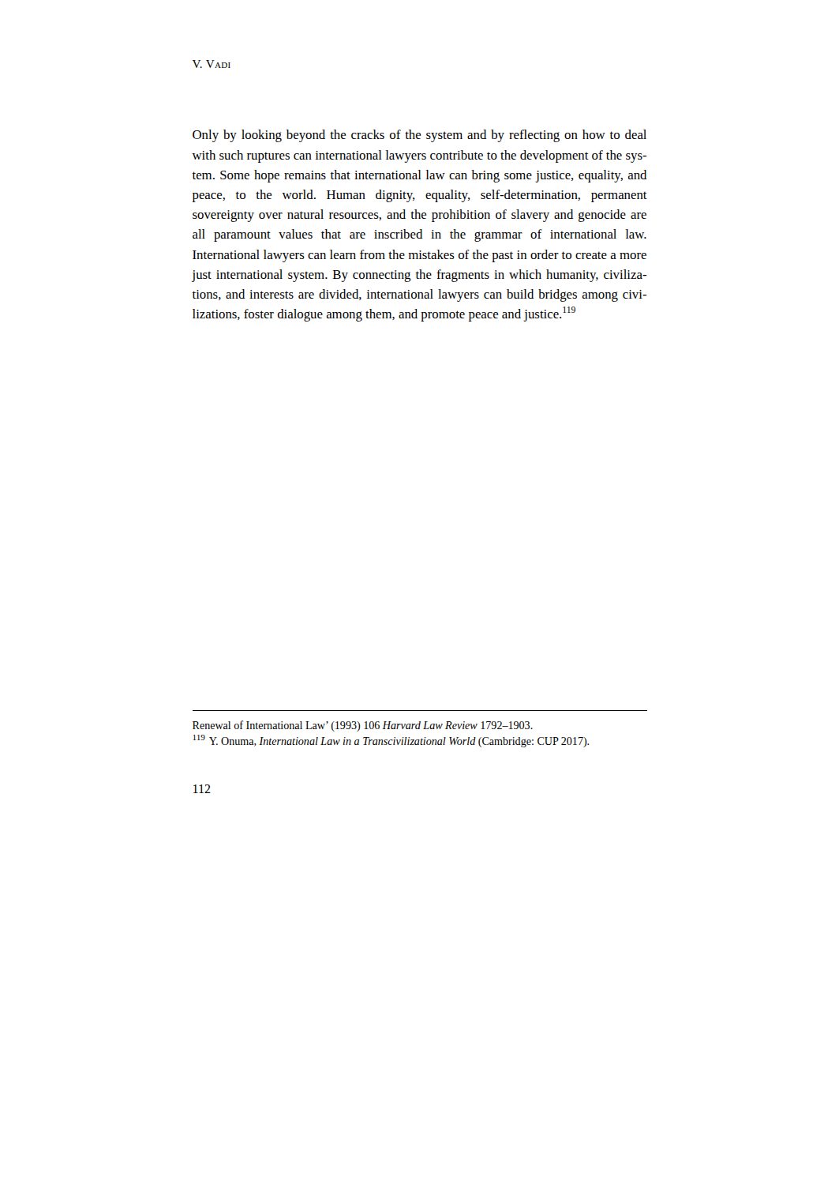V. Vadi
Only by looking beyond the cracks of the system and by reflecting on how to deal with such ruptures can international lawyers contribute to the development of the system. Some hope remains that international law can bring some justice, equality, and peace, to the world. Human dignity, equality, self-determination, permanent sovereignty over natural resources, and the prohibition of slavery and genocide are all paramount values that are inscribed in the grammar of international law. International lawyers can learn from the mistakes of the past in order to create a more just international system. By connecting the fragments in which humanity, civilizations, and interests are divided, international lawyers can build bridges among civilizations, foster dialogue among them, and promote peace and justice.119
Renewal of International Law’ (1993) 106 Harvard Law Review 1792–1903.
119 Y. Onuma, International Law in a Transcivilizational World (Cambridge: CUP 2017).
112